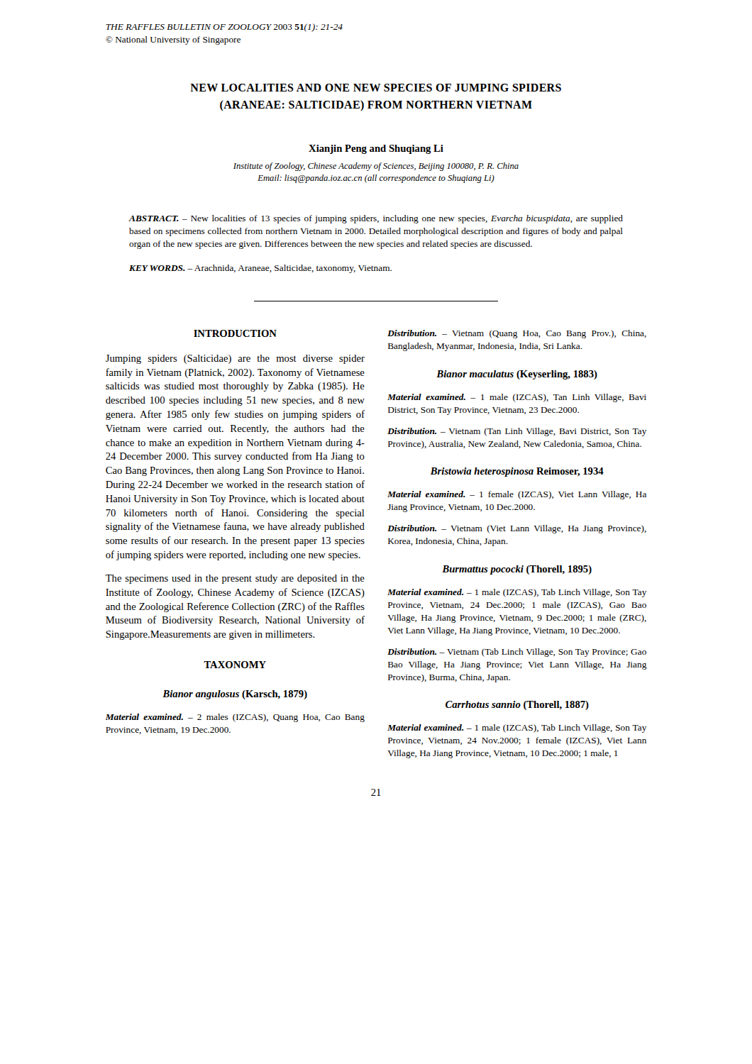THE RAFFLES BULLETIN OF ZOOLOGY 2003 51(1): 21-24
© National University of Singapore
New Localities and One New Species of Jumping Spiders
(Araneae: Salticidae) from Northern Vietnam
Xianjin Peng and Shuqiang Li
Institute of Zoology, Chinese Academy of Sciences, Beijing 100080, P. R. China
Email: lisq@panda.ioz.ac.cn (all correspondence to Shuqiang Li)
ABSTRACT. – New localities of 13 species of jumping spiders, including one new species, Evarcha bicuspidata, are supplied based on specimens collected from northern Vietnam in 2000. Detailed morphological description and figures of body and palpal organ of the new species are given. Differences between the new species and related species are discussed.
KEY WORDS. – Arachnida, Araneae, Salticidae, taxonomy, Vietnam.
Introduction
Jumping spiders (Salticidae) are the most diverse spider family in Vietnam (Platnick, 2002). Taxonomy of Vietnamese salticids was studied most thoroughly by Zabka (1985). He described 100 species including 51 new species, and 8 new genera. After 1985 only few studies on jumping spiders of Vietnam were carried out. Recently, the authors had the chance to make an expedition in Northern Vietnam during 4-24 December 2000. This survey conducted from Ha Jiang to Cao Bang Provinces, then along Lang Son Province to Hanoi. During 22-24 December we worked in the research station of Hanoi University in Son Toy Province, which is located about 70 kilometers north of Hanoi. Considering the special signality of the Vietnamese fauna, we have already published some results of our research. In the present paper 13 species of jumping spiders were reported, including one new species.
The specimens used in the present study are deposited in the Institute of Zoology, Chinese Academy of Science (IZCAS) and the Zoological Reference Collection (ZRC) of the Raffles Museum of Biodiversity Research, National University of Singapore.Measurements are given in millimeters.
Taxonomy
Bianor angulosus (Karsch, 1879)
Material examined. – 2 males (IZCAS), Quang Hoa, Cao Bang Province, Vietnam, 19 Dec.2000.
Distribution. – Vietnam (Quang Hoa, Cao Bang Prov.), China, Bangladesh, Myanmar, Indonesia, India, Sri Lanka.
Bianor maculatus (Keyserling, 1883)
Material examined. – 1 male (IZCAS), Tan Linh Village, Bavi District, Son Tay Province, Vietnam, 23 Dec.2000.
Distribution. – Vietnam (Tan Linh Village, Bavi District, Son Tay Province), Australia, New Zealand, New Caledonia, Samoa, China.
Bristowia heterospinosa Reimoser, 1934
Material examined. – 1 female (IZCAS), Viet Lann Village, Ha Jiang Province, Vietnam, 10 Dec.2000.
Distribution. – Vietnam (Viet Lann Village, Ha Jiang Province), Korea, Indonesia, China, Japan.
Burmattus pococki (Thorell, 1895)
Material examined. – 1 male (IZCAS), Tab Linch Village, Son Tay Province, Vietnam, 24 Dec.2000; 1 male (IZCAS), Gao Bao Village, Ha Jiang Province, Vietnam, 9 Dec.2000; 1 male (ZRC), Viet Lann Village, Ha Jiang Province, Vietnam, 10 Dec.2000.
Distribution. – Vietnam (Tab Linch Village, Son Tay Province; Gao Bao Village, Ha Jiang Province; Viet Lann Village, Ha Jiang Province), Burma, China, Japan.
Carrhotus sannio (Thorell, 1887)
Material examined. – 1 male (IZCAS), Tab Linch Village, Son Tay Province, Vietnam, 24 Nov.2000; 1 female (IZCAS), Viet Lann Village, Ha Jiang Province, Vietnam, 10 Dec.2000; 1 male, 1
21